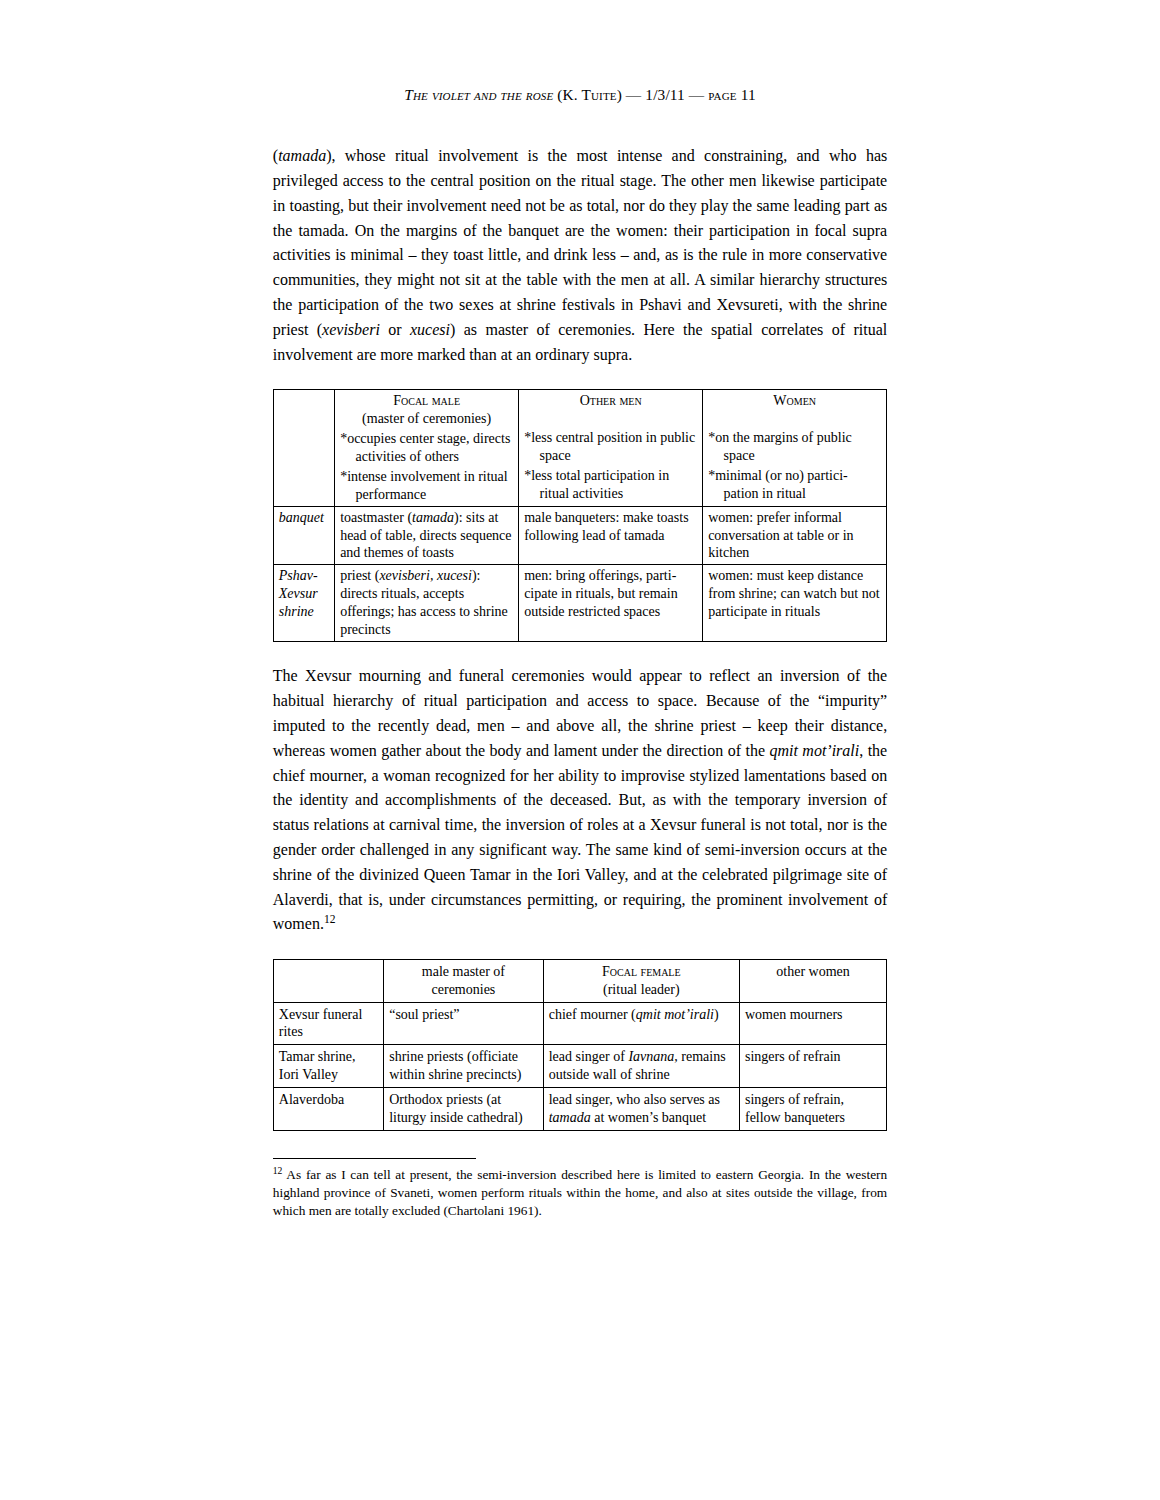The violet and the rose (K. Tuite) — 1/3/11 — page 11
(tamada), whose ritual involvement is the most intense and constraining, and who has privileged access to the central position on the ritual stage. The other men likewise participate in toasting, but their involvement need not be as total, nor do they play the same leading part as the tamada. On the margins of the banquet are the women: their participation in focal supra activities is minimal – they toast little, and drink less – and, as is the rule in more conservative communities, they might not sit at the table with the men at all. A similar hierarchy structures the participation of the two sexes at shrine festivals in Pshavi and Xevsureti, with the shrine priest (xevisberi or xucesi) as master of ceremonies. Here the spatial correlates of ritual involvement are more marked than at an ordinary supra.
| | Focal male (master of ceremonies) *occupies center stage, directs activities of others *intense involvement in ritual performance | Other men *less central position in public space *less total participation in ritual activities | Women *on the margins of public space *minimal (or no) partici-pation in ritual |
| banquet | toastmaster ( tamada ): sits at head of table, directs sequence and themes of toasts | male banqueters: make toasts following lead of tamada | women: prefer informal conversation at table or in kitchen |
| Pshav-Xevsur shrine | priest ( xevisberi, xucesi ): directs rituals, accepts offerings; has access to shrine precincts | men: bring offerings, parti-cipate in rituals, but remain outside restricted spaces | women: must keep distance from shrine; can watch but not participate in rituals |
The Xevsur mourning and funeral ceremonies would appear to reflect an inversion of the habitual hierarchy of ritual participation and access to space. Because of the “impurity” imputed to the recently dead, men – and above all, the shrine priest – keep their distance, whereas women gather about the body and lament under the direction of the qmit mot’irali, the chief mourner, a woman recognized for her ability to improvise stylized lamentations based on the identity and accomplishments of the deceased. But, as with the temporary inversion of status relations at carnival time, the inversion of roles at a Xevsur funeral is not total, nor is the gender order challenged in any significant way. The same kind of semi-inversion occurs at the shrine of the divinized Queen Tamar in the Iori Valley, and at the celebrated pilgrimage site of Alaverdi, that is, under circumstances permitting, or requiring, the prominent involvement of women.12
| | male master of ceremonies | Focal female (ritual leader) | other women |
| Xevsur funeral rites | “soul priest” | chief mourner ( qmit mot’irali ) | women mourners |
| Tamar shrine, Iori Valley | shrine priests (officiate within shrine precincts) | lead singer of Iavnana , remains outside wall of shrine | singers of refrain |
| Alaverdoba | Orthodox priests (at liturgy inside cathedral) | lead singer, who also serves as tamada at women’s banquet | singers of refrain, fellow banqueters |
12 As far as I can tell at present, the semi-inversion described here is limited to eastern Georgia. In the western highland province of Svaneti, women perform rituals within the home, and also at sites outside the village, from which men are totally excluded (Chartolani 1961).